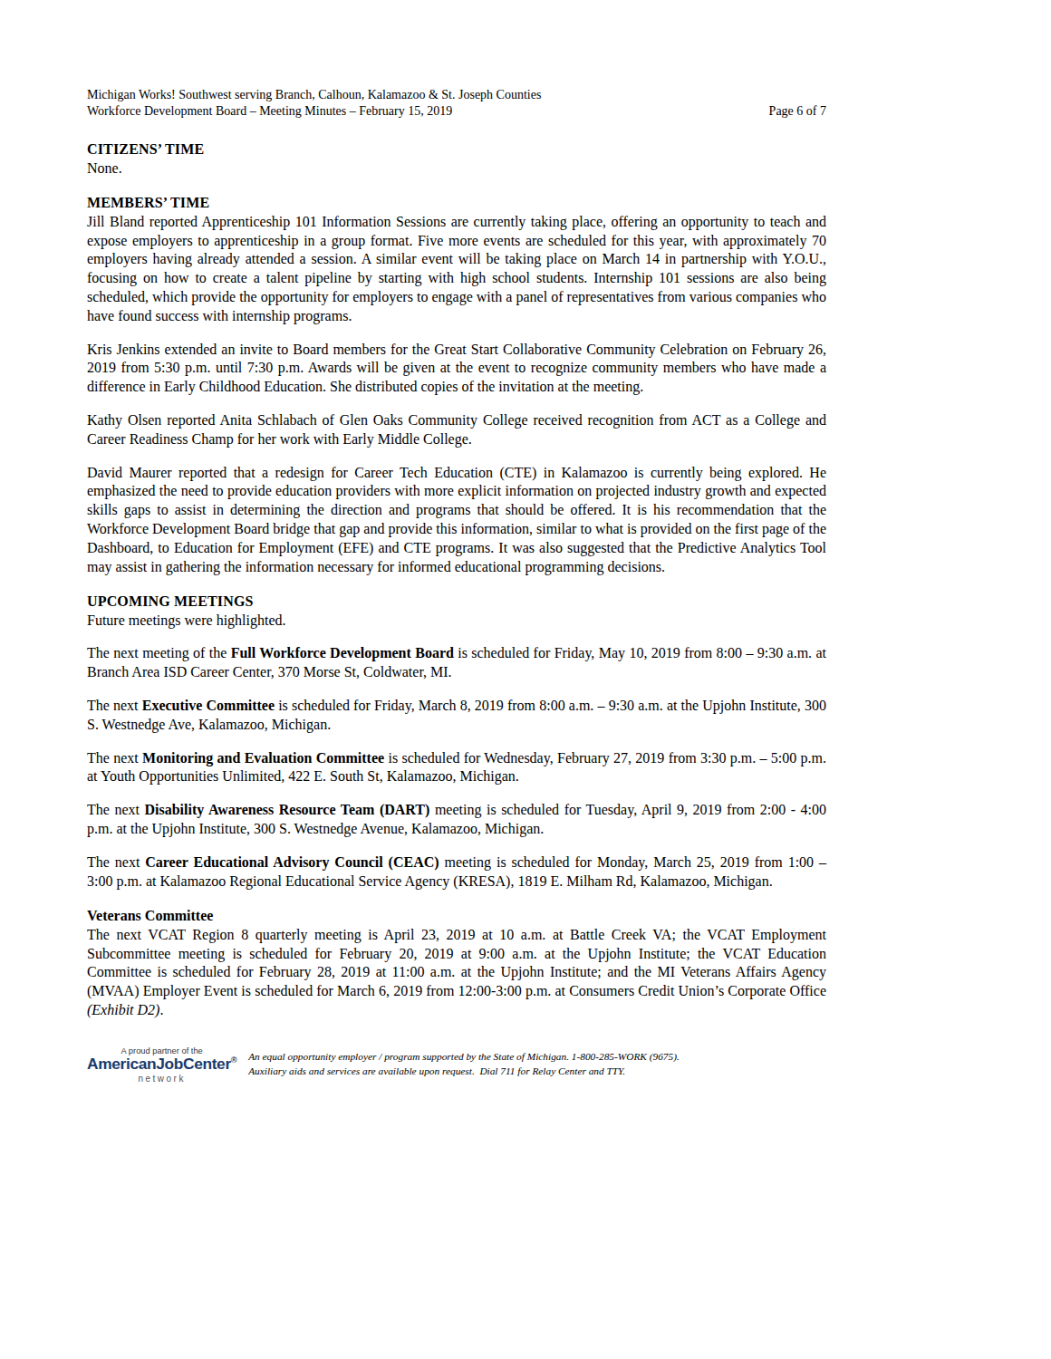Michigan Works! Southwest serving Branch, Calhoun, Kalamazoo & St. Joseph Counties
Workforce Development Board – Meeting Minutes – February 15, 2019 Page 6 of 7
Citizens’ Time
None.
Members’ Time
Jill Bland reported Apprenticeship 101 Information Sessions are currently taking place, offering an opportunity to teach and expose employers to apprenticeship in a group format. Five more events are scheduled for this year, with approximately 70 employers having already attended a session. A similar event will be taking place on March 14 in partnership with Y.O.U., focusing on how to create a talent pipeline by starting with high school students. Internship 101 sessions are also being scheduled, which provide the opportunity for employers to engage with a panel of representatives from various companies who have found success with internship programs.
Kris Jenkins extended an invite to Board members for the Great Start Collaborative Community Celebration on February 26, 2019 from 5:30 p.m. until 7:30 p.m. Awards will be given at the event to recognize community members who have made a difference in Early Childhood Education. She distributed copies of the invitation at the meeting.
Kathy Olsen reported Anita Schlabach of Glen Oaks Community College received recognition from ACT as a College and Career Readiness Champ for her work with Early Middle College.
David Maurer reported that a redesign for Career Tech Education (CTE) in Kalamazoo is currently being explored. He emphasized the need to provide education providers with more explicit information on projected industry growth and expected skills gaps to assist in determining the direction and programs that should be offered. It is his recommendation that the Workforce Development Board bridge that gap and provide this information, similar to what is provided on the first page of the Dashboard, to Education for Employment (EFE) and CTE programs. It was also suggested that the Predictive Analytics Tool may assist in gathering the information necessary for informed educational programming decisions.
Upcoming Meetings
Future meetings were highlighted.
The next meeting of the Full Workforce Development Board is scheduled for Friday, May 10, 2019 from 8:00 – 9:30 a.m. at Branch Area ISD Career Center, 370 Morse St, Coldwater, MI.
The next Executive Committee is scheduled for Friday, March 8, 2019 from 8:00 a.m. – 9:30 a.m. at the Upjohn Institute, 300 S. Westnedge Ave, Kalamazoo, Michigan.
The next Monitoring and Evaluation Committee is scheduled for Wednesday, February 27, 2019 from 3:30 p.m. – 5:00 p.m. at Youth Opportunities Unlimited, 422 E. South St, Kalamazoo, Michigan.
The next Disability Awareness Resource Team (DART) meeting is scheduled for Tuesday, April 9, 2019 from 2:00 - 4:00 p.m. at the Upjohn Institute, 300 S. Westnedge Avenue, Kalamazoo, Michigan.
The next Career Educational Advisory Council (CEAC) meeting is scheduled for Monday, March 25, 2019 from 1:00 – 3:00 p.m. at Kalamazoo Regional Educational Service Agency (KRESA), 1819 E. Milham Rd, Kalamazoo, Michigan.
Veterans Committee
The next VCAT Region 8 quarterly meeting is April 23, 2019 at 10 a.m. at Battle Creek VA; the VCAT Employment Subcommittee meeting is scheduled for February 20, 2019 at 9:00 a.m. at the Upjohn Institute; the VCAT Education Committee is scheduled for February 28, 2019 at 11:00 a.m. at the Upjohn Institute; and the MI Veterans Affairs Agency (MVAA) Employer Event is scheduled for March 6, 2019 from 12:00-3:00 p.m. at Consumers Credit Union’s Corporate Office (Exhibit D2).
A proud partner of the
AmericanJob Center®
network
An equal opportunity employer / program supported by the State of Michigan. 1-800-285-WORK (9675).
Auxiliary aids and services are available upon request. Dial 711 for Relay Center and TTY.